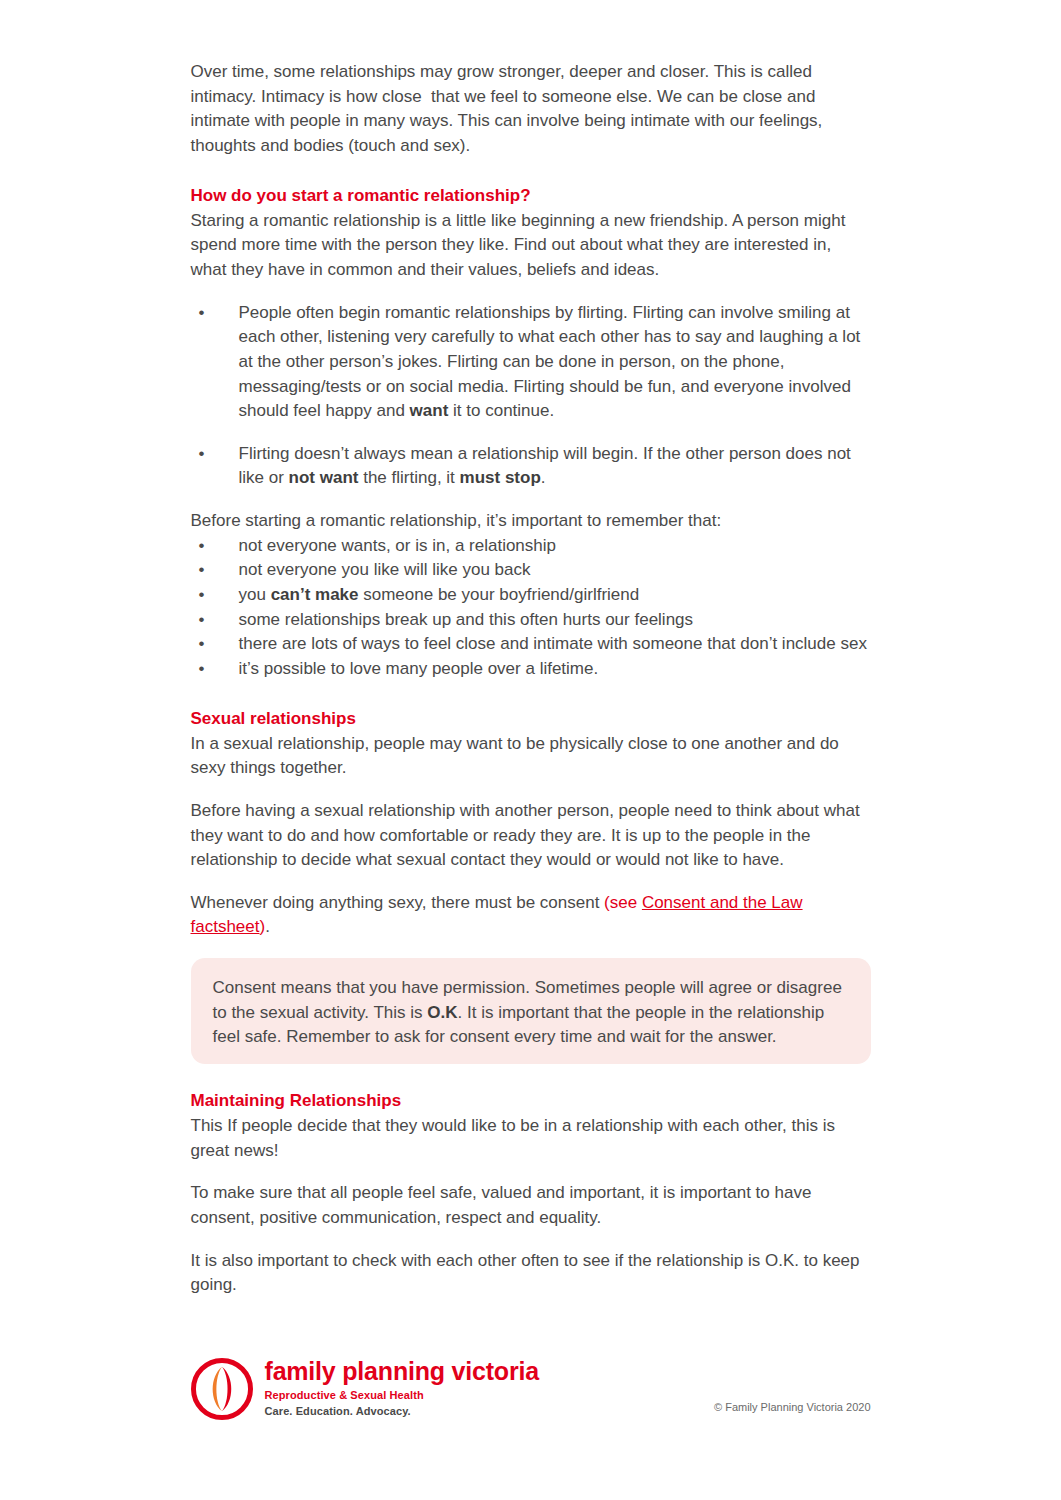Over time, some relationships may grow stronger, deeper and closer. This is called intimacy. Intimacy is how close that we feel to someone else. We can be close and intimate with people in many ways. This can involve being intimate with our feelings, thoughts and bodies (touch and sex).
How do you start a romantic relationship?
Staring a romantic relationship is a little like beginning a new friendship. A person might spend more time with the person they like. Find out about what they are interested in, what they have in common and their values, beliefs and ideas.
People often begin romantic relationships by flirting. Flirting can involve smiling at each other, listening very carefully to what each other has to say and laughing a lot at the other person’s jokes. Flirting can be done in person, on the phone, messaging/tests or on social media. Flirting should be fun, and everyone involved should feel happy and want it to continue.
Flirting doesn’t always mean a relationship will begin. If the other person does not like or not want the flirting, it must stop.
Before starting a romantic relationship, it’s important to remember that:
not everyone wants, or is in, a relationship
not everyone you like will like you back
you can’t make someone be your boyfriend/girlfriend
some relationships break up and this often hurts our feelings
there are lots of ways to feel close and intimate with someone that don’t include sex
it’s possible to love many people over a lifetime.
Sexual relationships
In a sexual relationship, people may want to be physically close to one another and do sexy things together.
Before having a sexual relationship with another person, people need to think about what they want to do and how comfortable or ready they are. It is up to the people in the relationship to decide what sexual contact they would or would not like to have.
Whenever doing anything sexy, there must be consent (see Consent and the Law factsheet).
Consent means that you have permission. Sometimes people will agree or disagree to the sexual activity. This is O.K. It is important that the people in the relationship feel safe. Remember to ask for consent every time and wait for the answer.
Maintaining Relationships
This If people decide that they would like to be in a relationship with each other, this is great news!
To make sure that all people feel safe, valued and important, it is important to have consent, positive communication, respect and equality.
It is also important to check with each other often to see if the relationship is O.K. to keep going.
family planning victoria
Reproductive & Sexual Health
Care. Education. Advocacy.
© Family Planning Victoria 2020